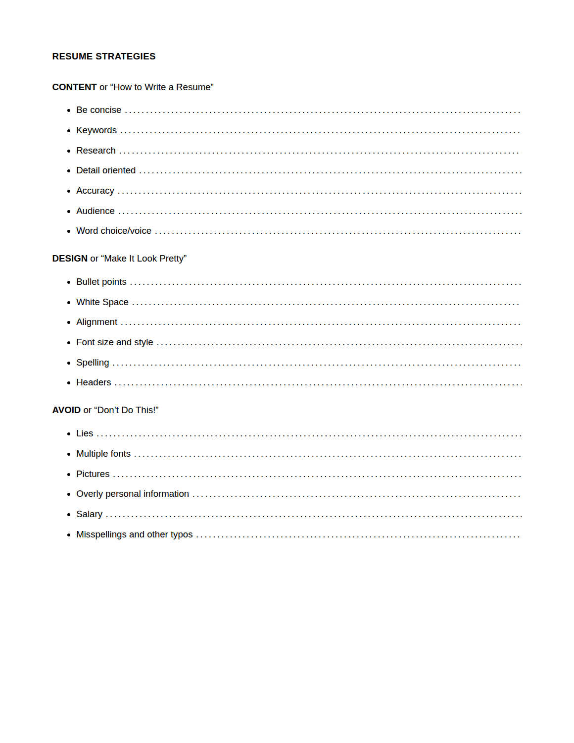RESUME STRATEGIES
CONTENT or “How to Write a Resume”
Be concise
Keywords
Research
Detail oriented
Accuracy
Audience
Word choice/voice
DESIGN or “Make It Look Pretty”
Bullet points
White Space
Alignment
Font size and style
Spelling
Headers
AVOID or “Don’t Do This!”
Lies
Multiple fonts
Pictures
Overly personal information
Salary
Misspellings and other typos